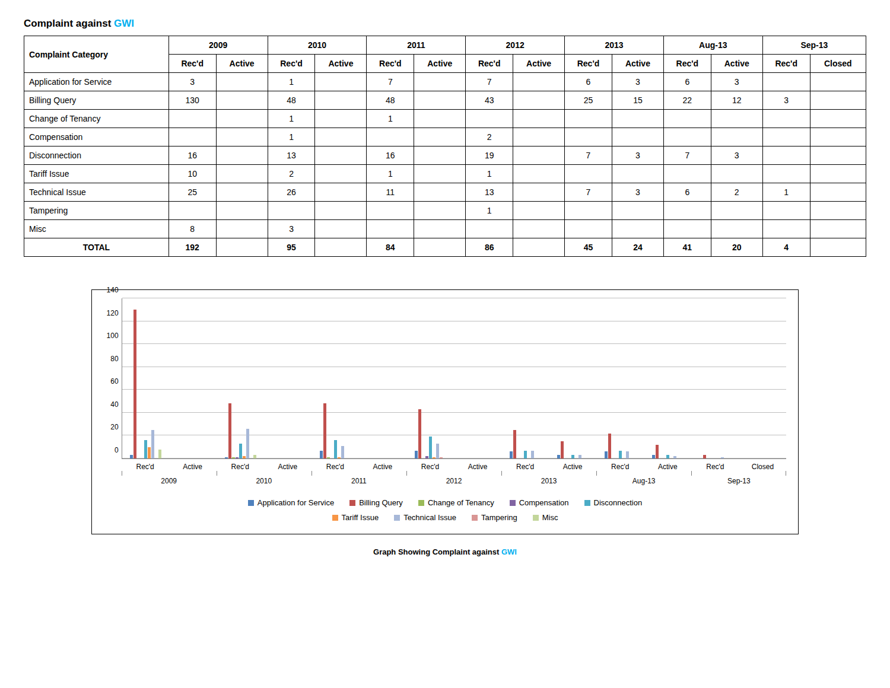Complaint against GWI
| Complaint Category | 2009 | 2010 | 2011 | 2012 | 2013 | Aug-13 | Sep-13 |
| --- | --- | --- | --- | --- | --- | --- | --- |
| Rec'd | Active | Rec'd | Active | Rec'd | Active | Rec'd | Active | Rec'd | Active | Rec'd | Active | Rec'd | Closed |
| Application for Service | 3 | | 1 | | 7 | | 7 | | 6 | 3 | 6 | 3 | | |
| Billing Query | 130 | | 48 | | 48 | | 43 | | 25 | 15 | 22 | 12 | 3 | |
| Change of Tenancy | | | 1 | | 1 | | | | | | | | | |
| Compensation | | | 1 | | | | 2 | | | | | | | |
| Disconnection | 16 | | 13 | | 16 | | 19 | | 7 | 3 | 7 | 3 | | |
| Tariff Issue | 10 | | 2 | | 1 | | 1 | | | | | | | |
| Technical Issue | 25 | | 26 | | 11 | | 13 | | 7 | 3 | 6 | 2 | 1 | |
| Tampering | | | | | | | 1 | | | | | | | |
| Misc | 8 | | 3 | | | | | | | | | | | |
| TOTAL | 192 | | 95 | | 84 | | 86 | | 45 | 24 | 41 | 20 | 4 | |
0
20
40
60
80
100
120
140
Rec'd
Active
Rec'd
Active
Rec'd
Active
Rec'd
Active
Rec'd
Active
Rec'd
Active
Rec'd
Closed
2009
2010
2011
2012
2013
Aug-13
Sep-13
Application for Service Billing Query Change of Tenancy Compensation Disconnection
Tariff Issue Technical Issue Tampering Misc
Graph Showing Complaint against GWI